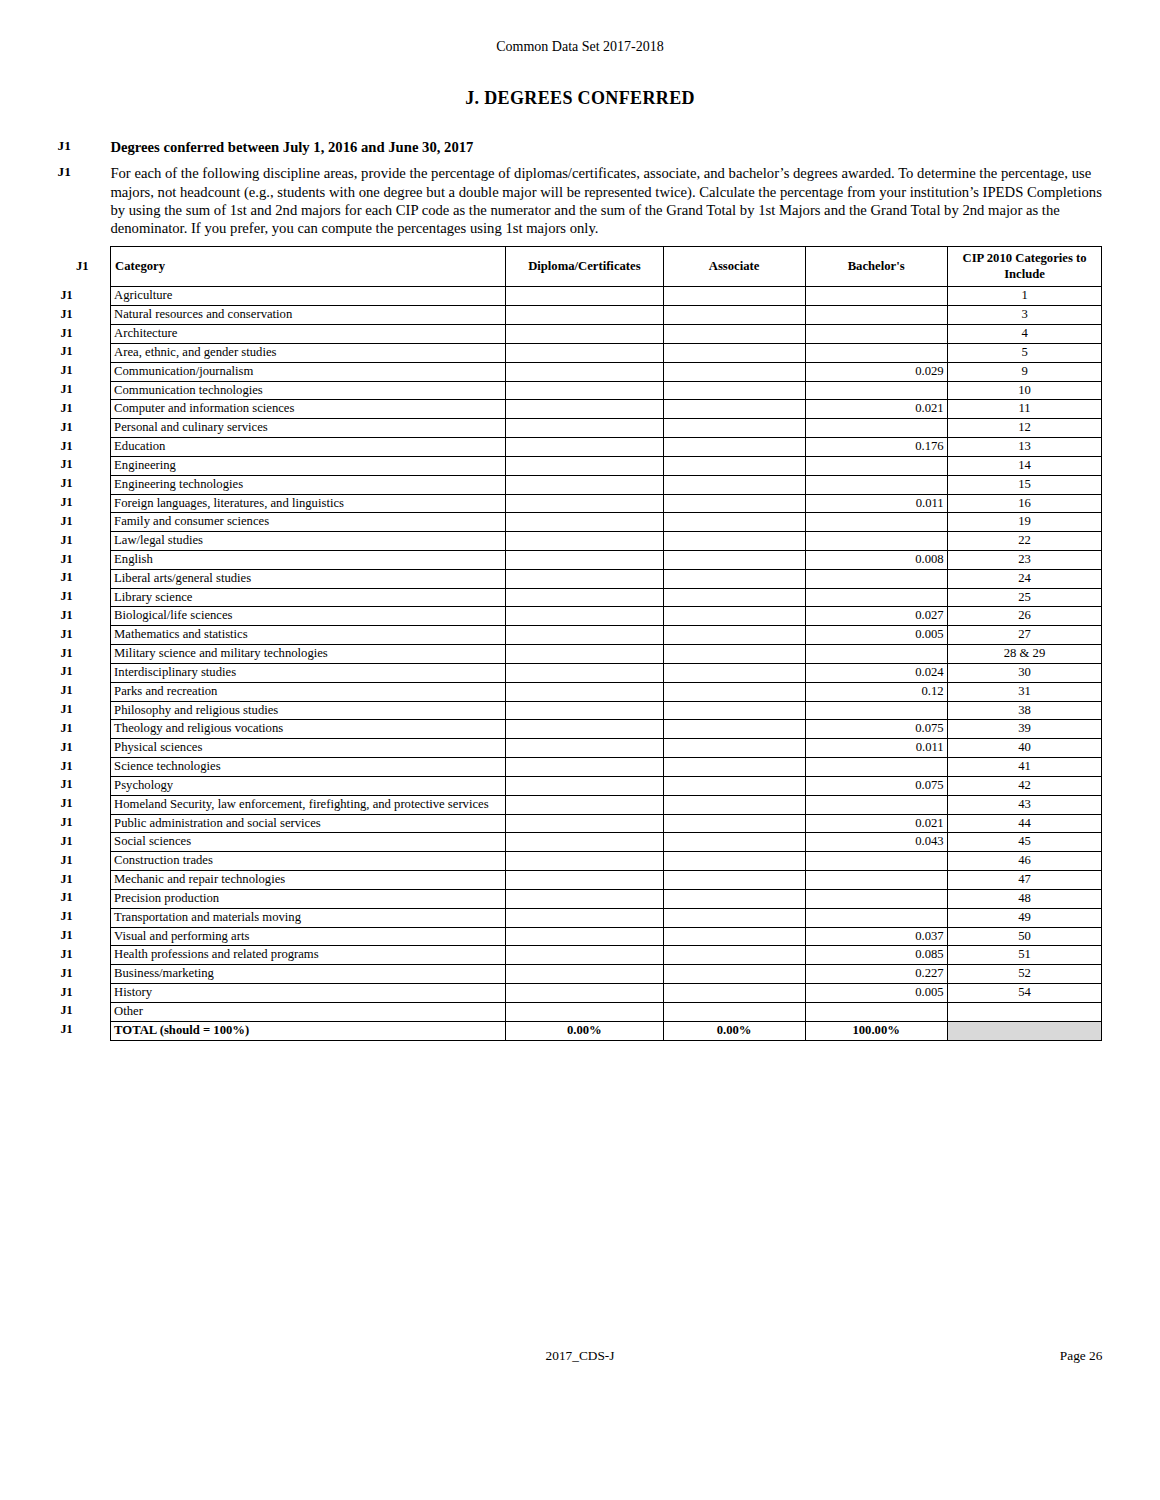Common Data Set 2017-2018
J. DEGREES CONFERRED
J1
Degrees conferred between July 1, 2016 and June 30, 2017
J1
For each of the following discipline areas, provide the percentage of diplomas/certificates, associate, and bachelor’s degrees awarded. To determine the percentage, use majors, not headcount (e.g., students with one degree but a double major will be represented twice). Calculate the percentage from your institution’s IPEDS Completions by using the sum of 1st and 2nd majors for each CIP code as the numerator and the sum of the Grand Total by 1st Majors and the Grand Total by 2nd major as the denominator. If you prefer, you can compute the percentages using 1st majors only.
| J1 | Category | Diploma/Certificates | Associate | Bachelor's | CIP 2010 Categories to Include |
| --- | --- | --- | --- | --- | --- |
| J1 | Agriculture | | | | 1 |
| J1 | Natural resources and conservation | | | | 3 |
| J1 | Architecture | | | | 4 |
| J1 | Area, ethnic, and gender studies | | | | 5 |
| J1 | Communication/journalism | | | 0.029 | 9 |
| J1 | Communication technologies | | | | 10 |
| J1 | Computer and information sciences | | | 0.021 | 11 |
| J1 | Personal and culinary services | | | | 12 |
| J1 | Education | | | 0.176 | 13 |
| J1 | Engineering | | | | 14 |
| J1 | Engineering technologies | | | | 15 |
| J1 | Foreign languages, literatures, and linguistics | | | 0.011 | 16 |
| J1 | Family and consumer sciences | | | | 19 |
| J1 | Law/legal studies | | | | 22 |
| J1 | English | | | 0.008 | 23 |
| J1 | Liberal arts/general studies | | | | 24 |
| J1 | Library science | | | | 25 |
| J1 | Biological/life sciences | | | 0.027 | 26 |
| J1 | Mathematics and statistics | | | 0.005 | 27 |
| J1 | Military science and military technologies | | | | 28 & 29 |
| J1 | Interdisciplinary studies | | | 0.024 | 30 |
| J1 | Parks and recreation | | | 0.12 | 31 |
| J1 | Philosophy and religious studies | | | | 38 |
| J1 | Theology and religious vocations | | | 0.075 | 39 |
| J1 | Physical sciences | | | 0.011 | 40 |
| J1 | Science technologies | | | | 41 |
| J1 | Psychology | | | 0.075 | 42 |
| J1 | Homeland Security, law enforcement, firefighting, and protective services | | | | 43 |
| J1 | Public administration and social services | | | 0.021 | 44 |
| J1 | Social sciences | | | 0.043 | 45 |
| J1 | Construction trades | | | | 46 |
| J1 | Mechanic and repair technologies | | | | 47 |
| J1 | Precision production | | | | 48 |
| J1 | Transportation and materials moving | | | | 49 |
| J1 | Visual and performing arts | | | 0.037 | 50 |
| J1 | Health professions and related programs | | | 0.085 | 51 |
| J1 | Business/marketing | | | 0.227 | 52 |
| J1 | History | | | 0.005 | 54 |
| J1 | Other | | | | |
| J1 | TOTAL (should = 100%) | 0.00% | 0.00% | 100.00% | |
2017_CDS-J
Page 26